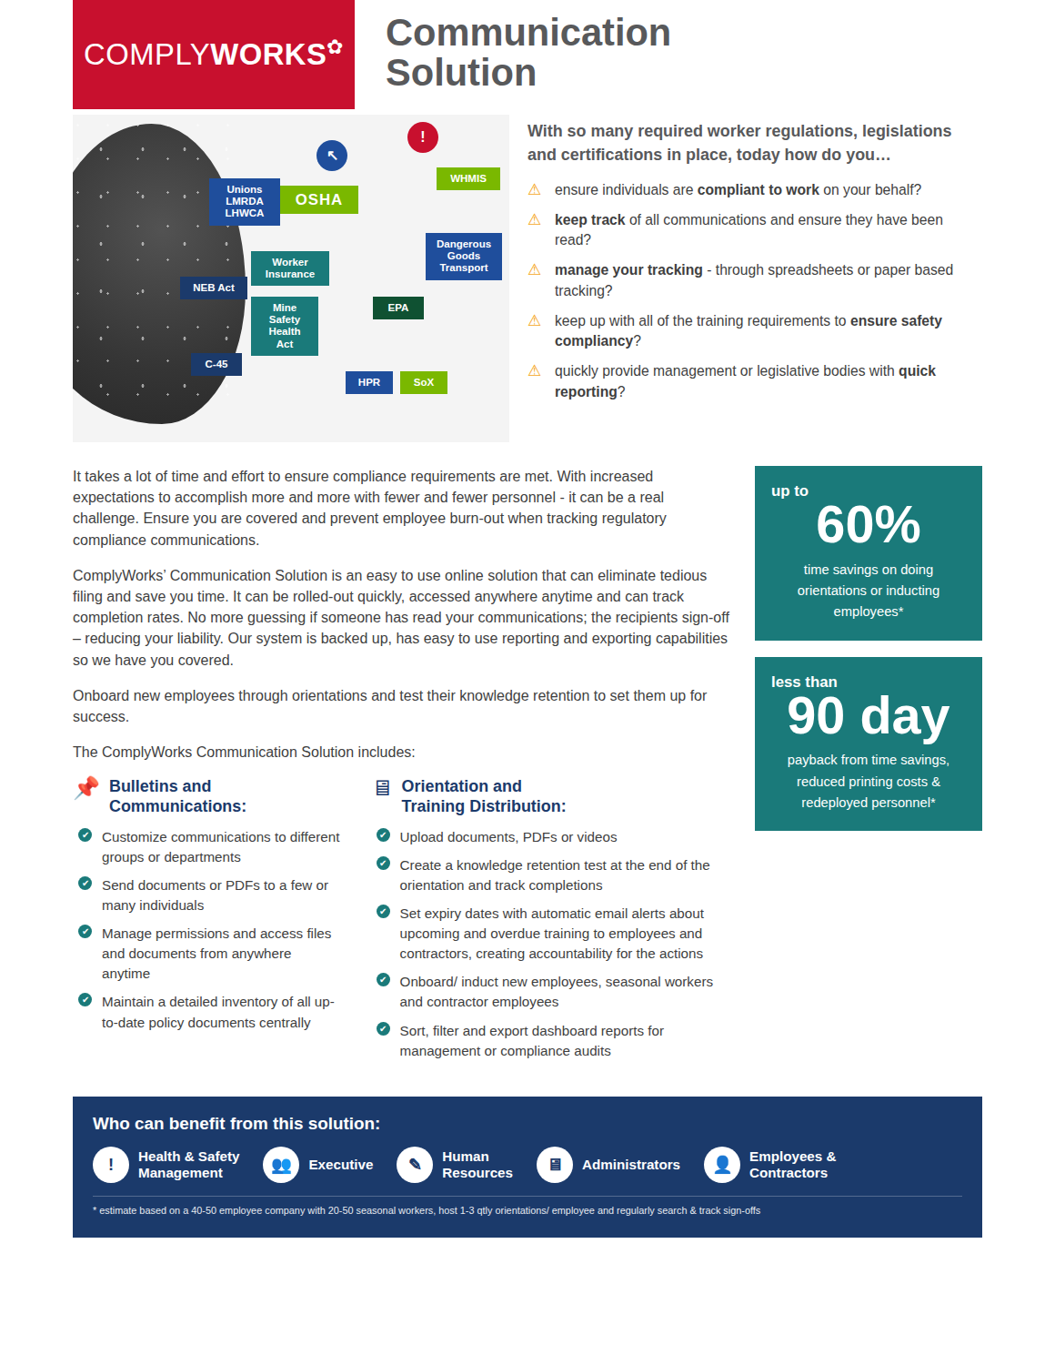COMPLYWORKS✿
Communication
Solution
!
↖
Unions
LMRDA
LHWCA
OSHA
NEB Act
Worker
Insurance
Mine
Safety
Health
Act
C-45
HPR
SoX
EPA
WHMIS
Dangerous
Goods
Transport
With so many required worker regulations, legislations and certifications in place, today how do you…
ensure individuals are compliant to work on your behalf?
keep track of all communications and ensure they have been read?
manage your tracking - through spreadsheets or paper based tracking?
keep up with all of the training requirements to ensure safety compliancy?
quickly provide management or legislative bodies with quick reporting?
It takes a lot of time and effort to ensure compliance requirements are met. With increased expectations to accomplish more and more with fewer and fewer personnel - it can be a real challenge. Ensure you are covered and prevent employee burn-out when tracking regulatory compliance communications.
ComplyWorks’ Communication Solution is an easy to use online solution that can eliminate tedious filing and save you time. It can be rolled-out quickly, accessed anywhere anytime and can track completion rates. No more guessing if someone has read your communications; the recipients sign-off – reducing your liability. Our system is backed up, has easy to use reporting and exporting capabilities so we have you covered.
Onboard new employees through orientations and test their knowledge retention to set them up for success.
The ComplyWorks Communication Solution includes:
📌
Bulletins and
Communications:
Customize communications to different groups or departments
Send documents or PDFs to a few or many individuals
Manage permissions and access files and documents from anywhere anytime
Maintain a detailed inventory of all up-to-date policy documents centrally
🖥
Orientation and
Training Distribution:
Upload documents, PDFs or videos
Create a knowledge retention test at the end of the orientation and track completions
Set expiry dates with automatic email alerts about upcoming and overdue training to employees and contractors, creating accountability for the actions
Onboard/ induct new employees, seasonal workers and contractor employees
Sort, filter and export dashboard reports for management or compliance audits
up to 60% time savings on doing orientations or inducting employees*
less than 90 day payback from time savings, reduced printing costs & redeployed personnel*
Who can benefit from this solution:
!Health & Safety
Management
👥Executive
✎Human
Resources
🖥Administrators
👤Employees &
Contractors
* estimate based on a 40-50 employee company with 20-50 seasonal workers, host 1-3 qtly orientations/ employee and regularly search & track sign-offs